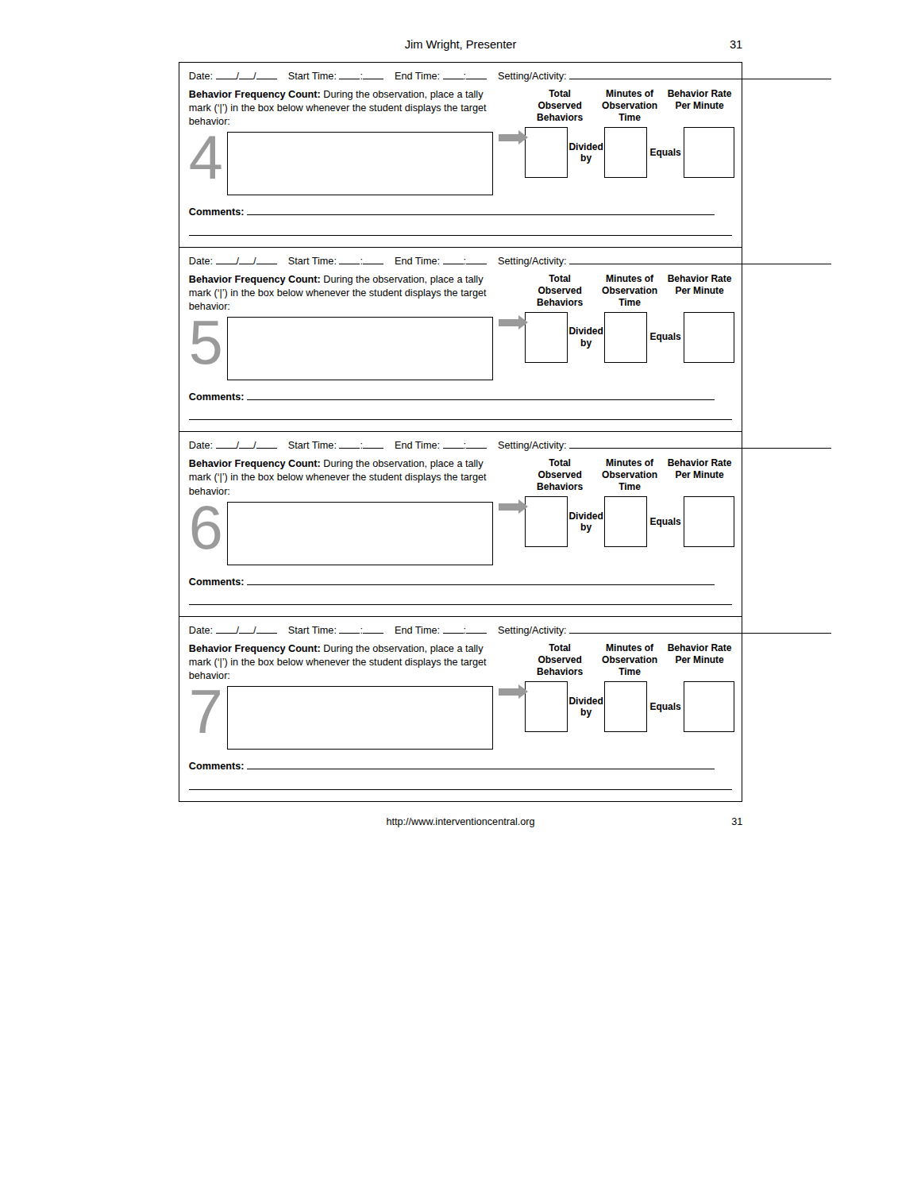Jim Wright, Presenter 31
Date: / / Start Time: : End Time: : Setting/Activity:
Behavior Frequency Count: During the observation, place a tally mark (‘|’) in the box below whenever the student displays the target behavior:
4
Total Observed
Behaviors
Minutes of
Observation Time
Behavior Rate
Per Minute
Divided
by
Equals
Comments:
Date: / / Start Time: : End Time: : Setting/Activity:
Behavior Frequency Count: During the observation, place a tally mark (‘|’) in the box below whenever the student displays the target behavior:
5
Total Observed
Behaviors
Minutes of
Observation Time
Behavior Rate
Per Minute
Divided
by
Equals
Comments:
Date: / / Start Time: : End Time: : Setting/Activity:
Behavior Frequency Count: During the observation, place a tally mark (‘|’) in the box below whenever the student displays the target behavior:
6
Total Observed
Behaviors
Minutes of
Observation Time
Behavior Rate
Per Minute
Divided
by
Equals
Comments:
Date: / / Start Time: : End Time: : Setting/Activity:
Behavior Frequency Count: During the observation, place a tally mark (‘|’) in the box below whenever the student displays the target behavior:
7
Total Observed
Behaviors
Minutes of
Observation Time
Behavior Rate
Per Minute
Divided
by
Equals
Comments:
http://www.interventioncentral.org 31